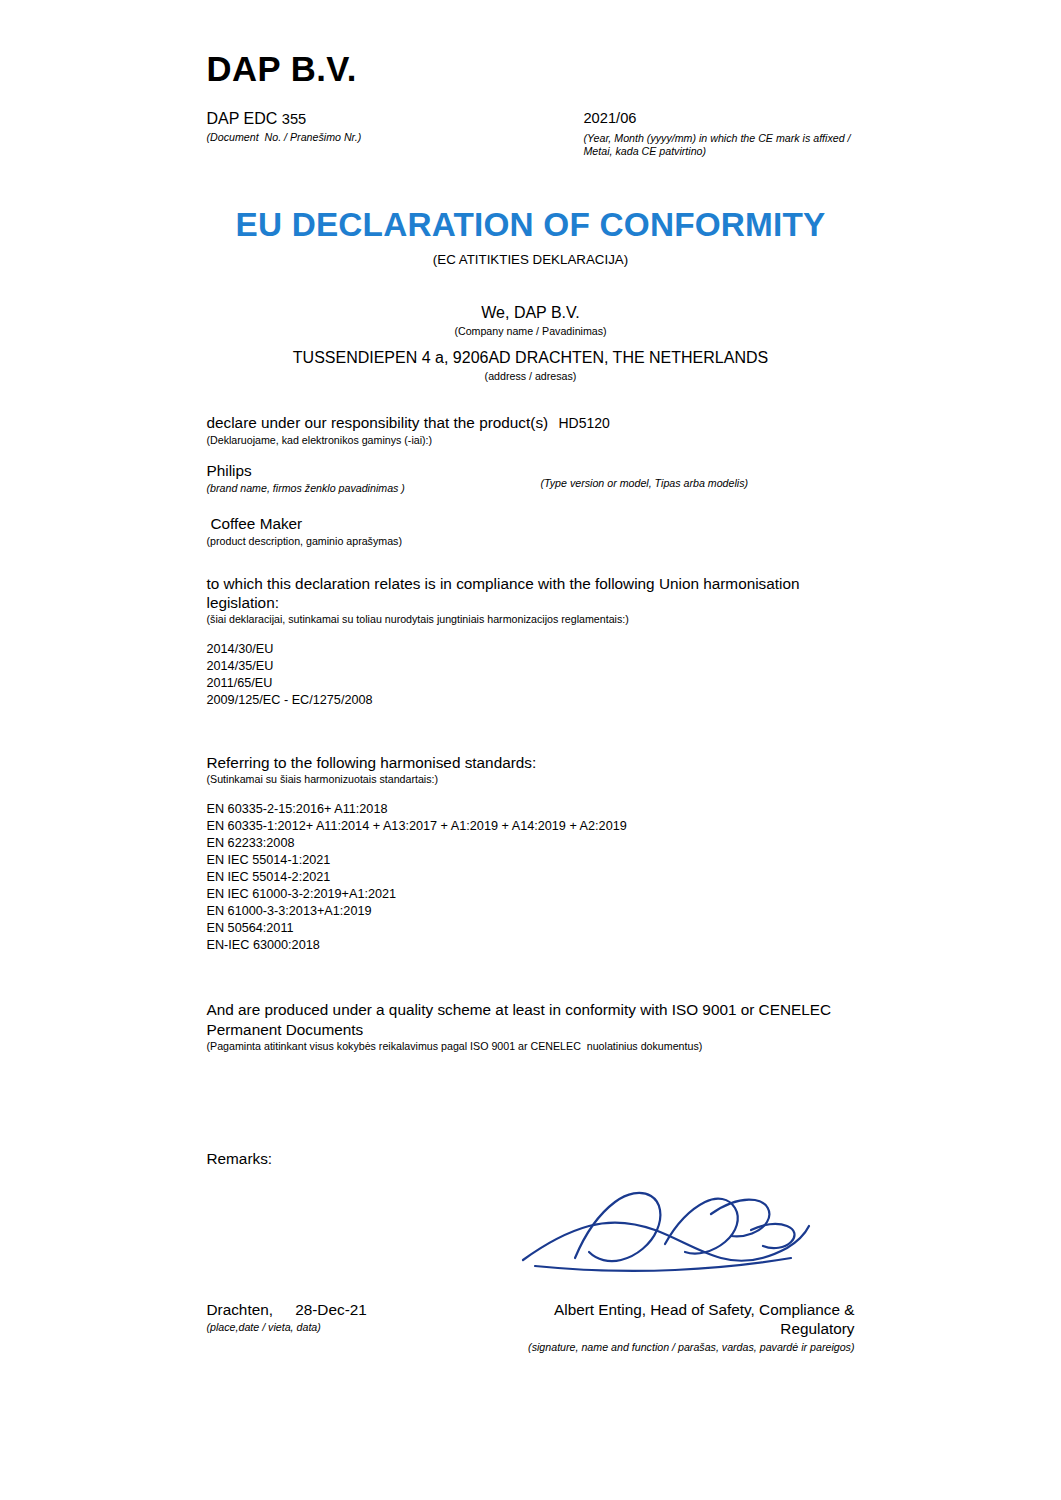DAP B.V.
DAP EDC 355
(Document No. / Pranešimo Nr.)
2021/06
(Year, Month (yyyy/mm) in which the CE mark is affixed / Metai, kada CE patvirtino)
EU DECLARATION OF CONFORMITY
(EC ATITIKTIES DEKLARACIJA)
We, DAP B.V.
(Company name / Pavadinimas)
TUSSENDIEPEN 4 a, 9206AD DRACHTEN, THE NETHERLANDS
(address / adresas)
declare under our responsibility that the product(s) HD5120
(Deklaruojame, kad elektronikos gaminys (-iai):)
Philips
(brand name, firmos ženklo pavadinimas )
(Type version or model, Tipas arba modelis)
Coffee Maker
(product description, gaminio aprašymas)
to which this declaration relates is in compliance with the following Union harmonisation legislation:
(šiai deklaracijai, sutinkamai su toliau nurodytais jungtiniais harmonizacijos reglamentais:)
2014/30/EU
2014/35/EU
2011/65/EU
2009/125/EC - EC/1275/2008
Referring to the following harmonised standards:
(Sutinkamai su šiais harmonizuotais standartais:)
EN 60335-2-15:2016+ A11:2018
EN 60335-1:2012+ A11:2014 + A13:2017 + A1:2019 + A14:2019 + A2:2019
EN 62233:2008
EN IEC 55014-1:2021
EN IEC 55014-2:2021
EN IEC 61000-3-2:2019+A1:2021
EN 61000-3-3:2013+A1:2019
EN 50564:2011
EN-IEC 63000:2018
And are produced under a quality scheme at least in conformity with ISO 9001 or CENELEC Permanent Documents
(Pagaminta atitinkant visus kokybės reikalavimus pagal ISO 9001 ar CENELEC nuolatinius dokumentus)
Remarks:
Drachten, 28-Dec-21
(place,date / vieta, data)
Albert Enting, Head of Safety, Compliance & Regulatory
(signature, name and function / parašas, vardas, pavardė ir pareigos)